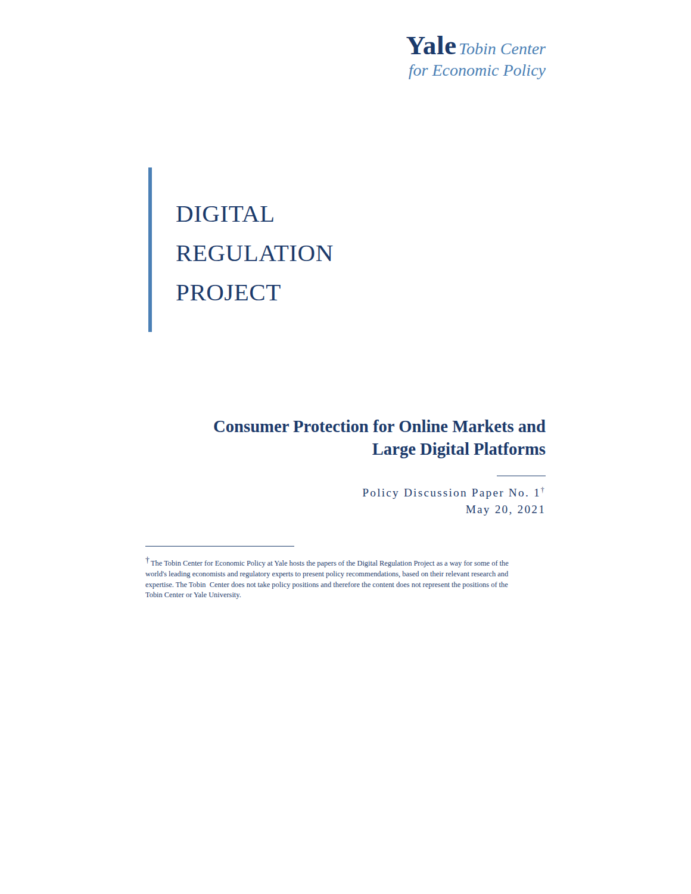Yale Tobin Center for Economic Policy
Digital Regulation Project
Consumer Protection for Online Markets and
Large Digital Platforms
Policy Discussion Paper No. 1†
May 20, 2021
†The Tobin Center for Economic Policy at Yale hosts the papers of the Digital Regulation Project as a way for some of the world's leading economists and regulatory experts to present policy recommendations, based on their relevant research and expertise. The Tobin Center does not take policy positions and therefore the content does not represent the positions of the Tobin Center or Yale University.